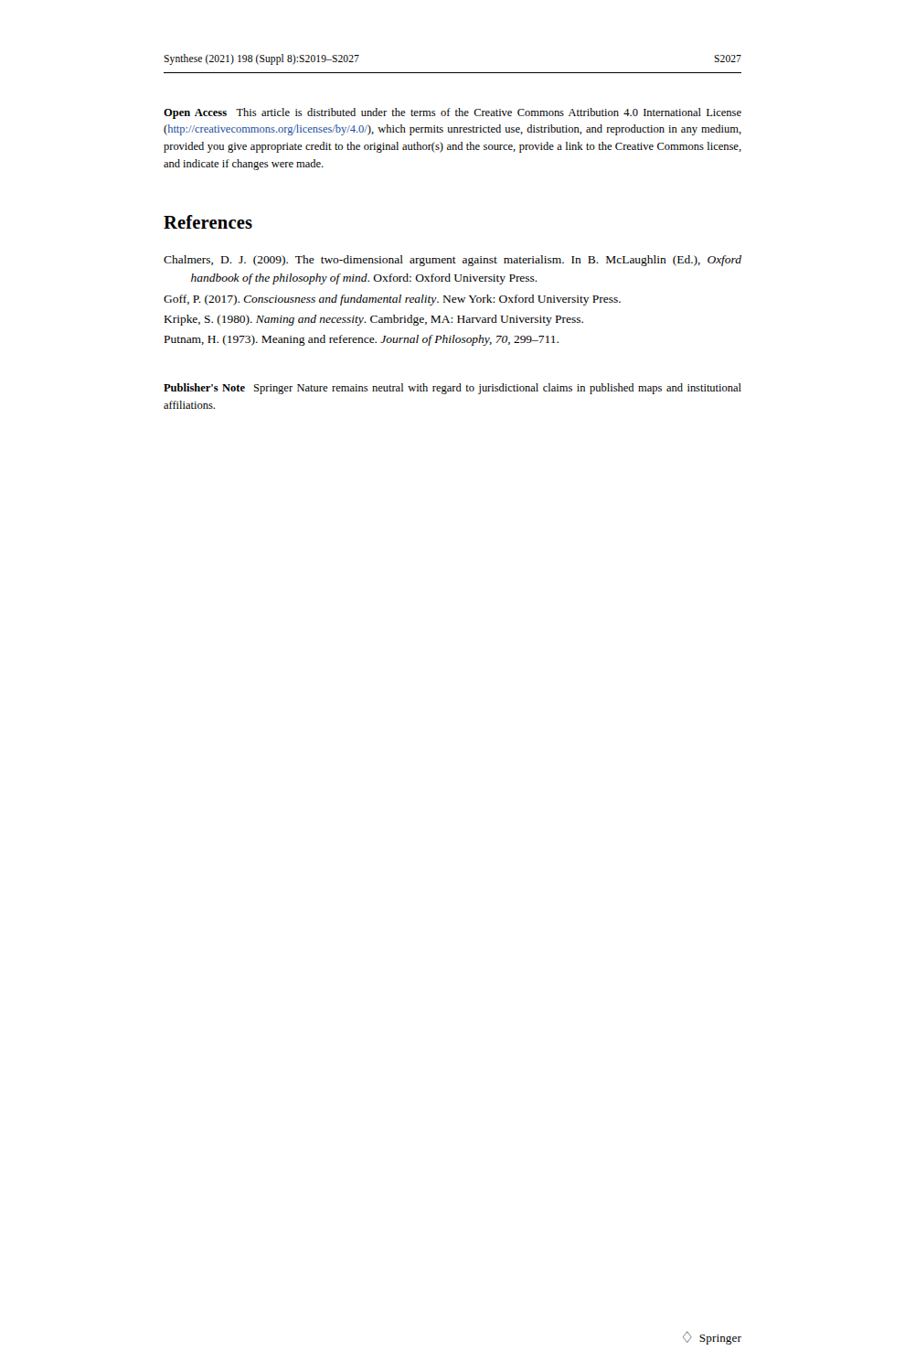Synthese (2021) 198 (Suppl 8):S2019–S2027 S2027
Open Access This article is distributed under the terms of the Creative Commons Attribution 4.0 International License (http://creativecommons.org/licenses/by/4.0/), which permits unrestricted use, distribution, and reproduction in any medium, provided you give appropriate credit to the original author(s) and the source, provide a link to the Creative Commons license, and indicate if changes were made.
References
Chalmers, D. J. (2009). The two-dimensional argument against materialism. In B. McLaughlin (Ed.), Oxford handbook of the philosophy of mind. Oxford: Oxford University Press.
Goff, P. (2017). Consciousness and fundamental reality. New York: Oxford University Press.
Kripke, S. (1980). Naming and necessity. Cambridge, MA: Harvard University Press.
Putnam, H. (1973). Meaning and reference. Journal of Philosophy, 70, 299–711.
Publisher's Note Springer Nature remains neutral with regard to jurisdictional claims in published maps and institutional affiliations.
♢ Springer